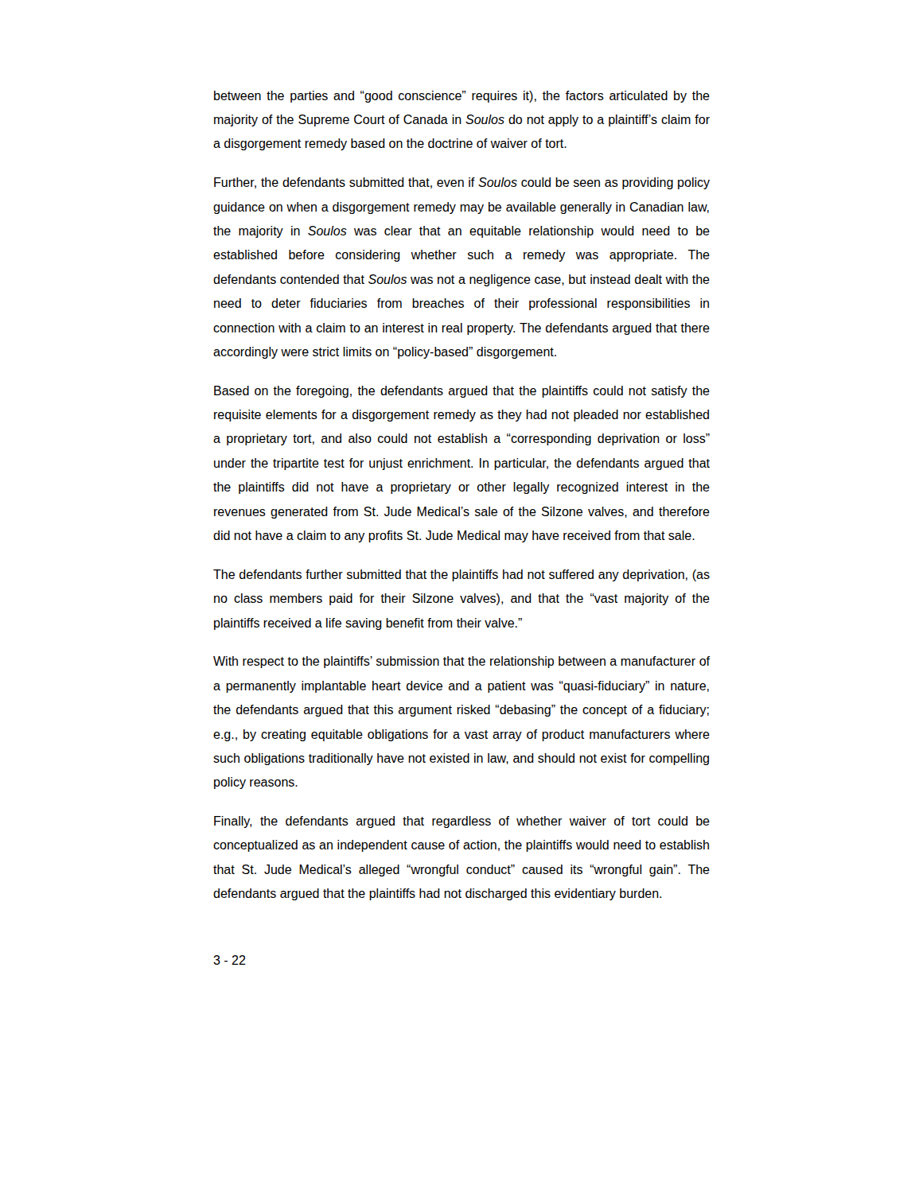between the parties and “good conscience” requires it), the factors articulated by the majority of the Supreme Court of Canada in Soulos do not apply to a plaintiff’s claim for a disgorgement remedy based on the doctrine of waiver of tort.
Further, the defendants submitted that, even if Soulos could be seen as providing policy guidance on when a disgorgement remedy may be available generally in Canadian law, the majority in Soulos was clear that an equitable relationship would need to be established before considering whether such a remedy was appropriate. The defendants contended that Soulos was not a negligence case, but instead dealt with the need to deter fiduciaries from breaches of their professional responsibilities in connection with a claim to an interest in real property. The defendants argued that there accordingly were strict limits on “policy-based” disgorgement.
Based on the foregoing, the defendants argued that the plaintiffs could not satisfy the requisite elements for a disgorgement remedy as they had not pleaded nor established a proprietary tort, and also could not establish a “corresponding deprivation or loss” under the tripartite test for unjust enrichment. In particular, the defendants argued that the plaintiffs did not have a proprietary or other legally recognized interest in the revenues generated from St. Jude Medical’s sale of the Silzone valves, and therefore did not have a claim to any profits St. Jude Medical may have received from that sale.
The defendants further submitted that the plaintiffs had not suffered any deprivation, (as no class members paid for their Silzone valves), and that the “vast majority of the plaintiffs received a life saving benefit from their valve.”
With respect to the plaintiffs’ submission that the relationship between a manufacturer of a permanently implantable heart device and a patient was “quasi-fiduciary” in nature, the defendants argued that this argument risked “debasing” the concept of a fiduciary; e.g., by creating equitable obligations for a vast array of product manufacturers where such obligations traditionally have not existed in law, and should not exist for compelling policy reasons.
Finally, the defendants argued that regardless of whether waiver of tort could be conceptualized as an independent cause of action, the plaintiffs would need to establish that St. Jude Medical’s alleged “wrongful conduct” caused its “wrongful gain”. The defendants argued that the plaintiffs had not discharged this evidentiary burden.
3 - 22